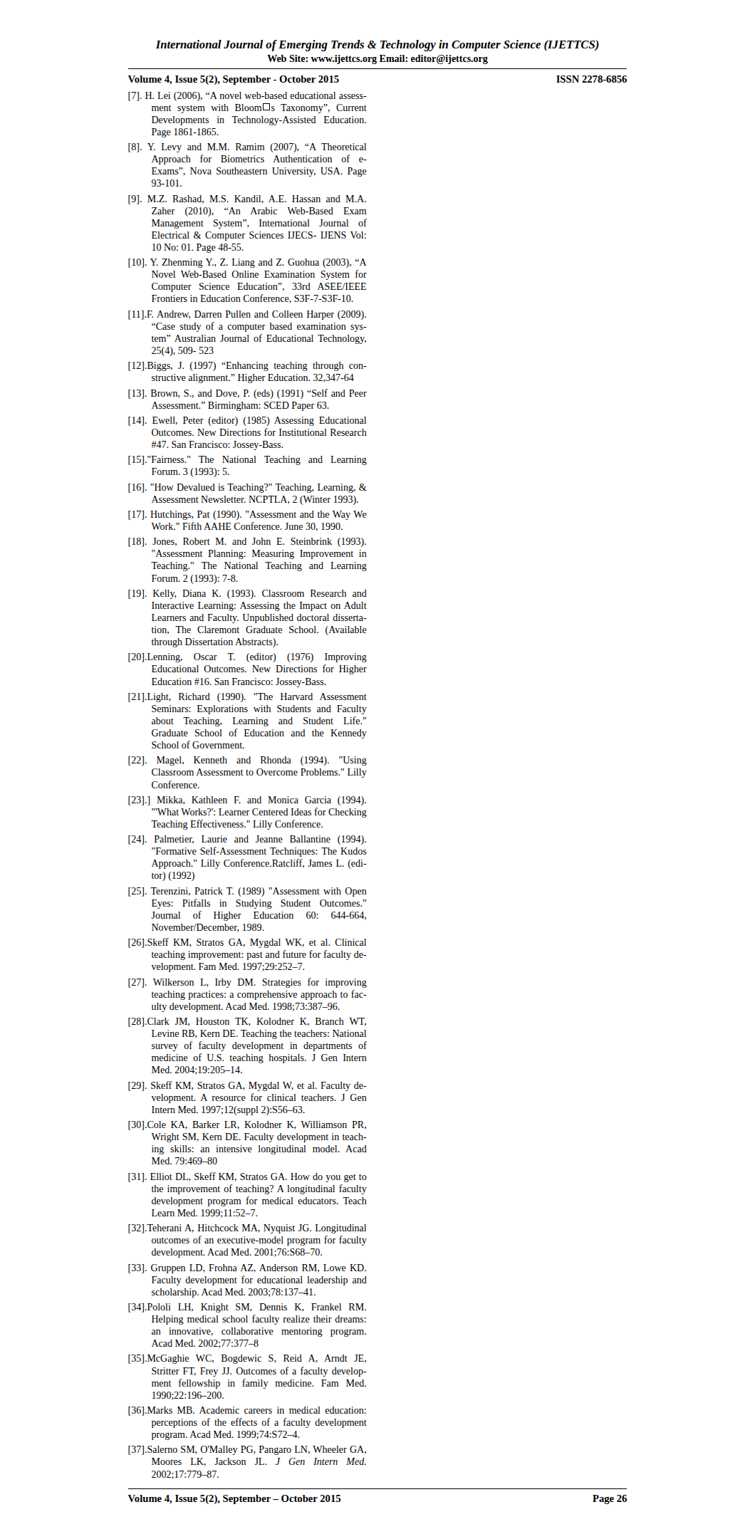International Journal of Emerging Trends & Technology in Computer Science (IJETTCS)
Web Site: www.ijettcs.org Email: editor@ijettcs.org
Volume 4, Issue 5(2), September - October 2015
ISSN 2278-6856
[7]. H. Lei (2006), “A novel web-based educational assessment system with Bloom s Taxonomy”, Current Developments in Technology-Assisted Education. Page 1861-1865.
[8]. Y. Levy and M.M. Ramim (2007), “A Theoretical Approach for Biometrics Authentication of e-Exams”, Nova Southeastern University, USA. Page 93-101.
[9]. M.Z. Rashad, M.S. Kandil, A.E. Hassan and M.A. Zaher (2010), “An Arabic Web-Based Exam Management System”, International Journal of Electrical & Computer Sciences IJECS- IJENS Vol: 10 No: 01. Page 48-55.
[10]. Y. Zhenming Y., Z. Liang and Z. Guohua (2003), “A Novel Web-Based Online Examination System for Computer Science Education”, 33rd ASEE/IEEE Frontiers in Education Conference, S3F-7-S3F-10.
[11]. F. Andrew, Darren Pullen and Colleen Harper (2009). “Case study of a computer based examination system” Australian Journal of Educational Technology, 25(4), 509- 523
[12]. Biggs, J. (1997) “Enhancing teaching through constructive alignment.” Higher Education. 32,347-64
[13]. Brown, S., and Dove, P. (eds) (1991) “Self and Peer Assessment.” Birmingham: SCED Paper 63.
[14]. Ewell, Peter (editor) (1985) Assessing Educational Outcomes. New Directions for Institutional Research #47. San Francisco: Jossey-Bass.
[15]."Fairness." The National Teaching and Learning Forum. 3 (1993): 5.
[16]. "How Devalued is Teaching?" Teaching, Learning, & Assessment Newsletter. NCPTLA, 2 (Winter 1993).
[17]. Hutchings, Pat (1990). "Assessment and the Way We Work." Fifth AAHE Conference. June 30, 1990.
[18]. Jones, Robert M. and John E. Steinbrink (1993). "Assessment Planning: Measuring Improvement in Teaching." The National Teaching and Learning Forum. 2 (1993): 7-8.
[19]. Kelly, Diana K. (1993). Classroom Research and Interactive Learning: Assessing the Impact on Adult Learners and Faculty. Unpublished doctoral dissertation, The Claremont Graduate School. (Available through Dissertation Abstracts).
[20]. Lenning, Oscar T. (editor) (1976) Improving Educational Outcomes. New Directions for Higher Education #16. San Francisco: Jossey-Bass.
[21]. Light, Richard (1990). "The Harvard Assessment Seminars: Explorations with Students and Faculty about Teaching, Learning and Student Life." Graduate School of Education and the Kennedy School of Government.
[22]. Magel, Kenneth and Rhonda (1994). "Using Classroom Assessment to Overcome Problems." Lilly Conference.
[23].] Mikka, Kathleen F. and Monica Garcia (1994). "'What Works?': Learner Centered Ideas for Checking Teaching Effectiveness." Lilly Conference.
[24]. Palmetier, Laurie and Jeanne Ballantine (1994). "Formative Self-Assessment Techniques: The Kudos Approach." Lilly Conference.Ratcliff, James L. (editor) (1992)
[25]. Terenzini, Patrick T. (1989) "Assessment with Open Eyes: Pitfalls in Studying Student Outcomes." Journal of Higher Education 60: 644-664, November/December, 1989.
[26]. Skeff KM, Stratos GA, Mygdal WK, et al. Clinical teaching improvement: past and future for faculty development. Fam Med. 1997;29:252–7.
[27]. Wilkerson L, Irby DM. Strategies for improving teaching practices: a comprehensive approach to faculty development. Acad Med. 1998;73:387–96.
[28]. Clark JM, Houston TK, Kolodner K, Branch WT, Levine RB, Kern DE. Teaching the teachers: National survey of faculty development in departments of medicine of U.S. teaching hospitals. J Gen Intern Med. 2004;19:205–14.
[29]. Skeff KM, Stratos GA, Mygdal W, et al. Faculty development. A resource for clinical teachers. J Gen Intern Med. 1997;12(suppl 2):S56–63.
[30]. Cole KA, Barker LR, Kolodner K, Williamson PR, Wright SM, Kern DE. Faculty development in teaching skills: an intensive longitudinal model. Acad Med. 79:469–80
[31]. Elliot DL, Skeff KM, Stratos GA. How do you get to the improvement of teaching? A longitudinal faculty development program for medical educators. Teach Learn Med. 1999;11:52–7.
[32]. Teherani A, Hitchcock MA, Nyquist JG. Longitudinal outcomes of an executive-model program for faculty development. Acad Med. 2001;76:S68–70.
[33]. Gruppen LD, Frohna AZ, Anderson RM, Lowe KD. Faculty development for educational leadership and scholarship. Acad Med. 2003;78:137–41.
[34]. Pololi LH, Knight SM, Dennis K, Frankel RM. Helping medical school faculty realize their dreams: an innovative, collaborative mentoring program. Acad Med. 2002;77:377–8
[35]. McGaghie WC, Bogdewic S, Reid A, Arndt JE, Stritter FT, Frey JJ. Outcomes of a faculty development fellowship in family medicine. Fam Med. 1990;22:196–200.
[36]. Marks MB. Academic careers in medical education: perceptions of the effects of a faculty development program. Acad Med. 1999;74:S72–4.
[37]. Salerno SM, O'Malley PG, Pangaro LN, Wheeler GA, Moores LK, Jackson JL. J Gen Intern Med. 2002;17:779–87.
Volume 4, Issue 5(2), September – October 2015
Page 26